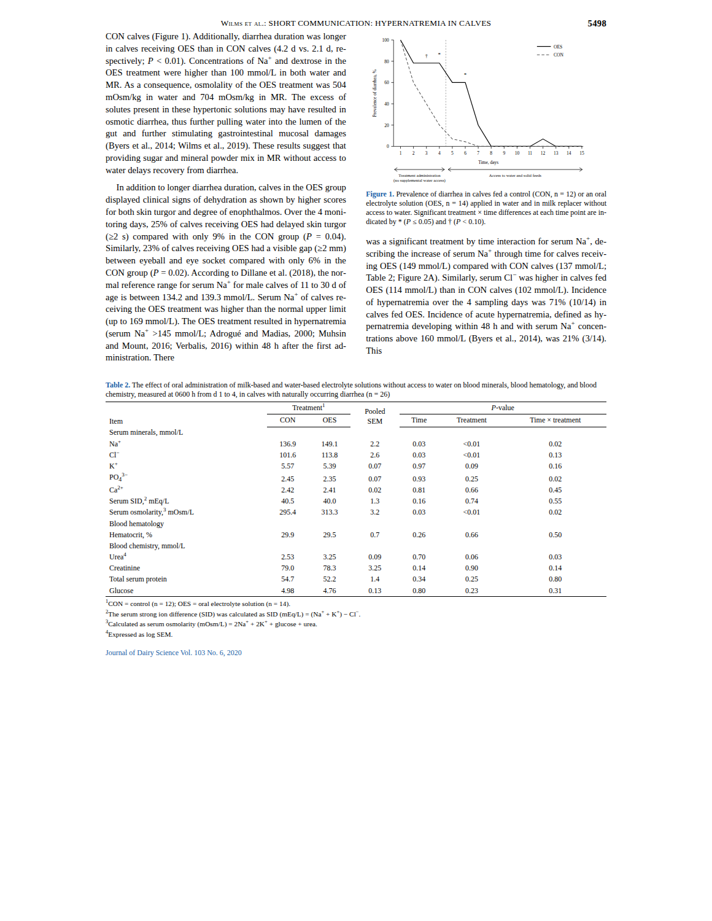Wilms et al.: SHORT COMMUNICATION: HYPERNATREMIA IN CALVES 5498
CON calves (Figure 1). Additionally, diarrhea duration was longer in calves receiving OES than in CON calves (4.2 d vs. 2.1 d, respectively; P < 0.01). Concentrations of Na+ and dextrose in the OES treatment were higher than 100 mmol/L in both water and MR. As a consequence, osmolality of the OES treatment was 504 mOsm/kg in water and 704 mOsm/kg in MR. The excess of solutes present in these hypertonic solutions may have resulted in osmotic diarrhea, thus further pulling water into the lumen of the gut and further stimulating gastrointestinal mucosal damages (Byers et al., 2014; Wilms et al., 2019). These results suggest that providing sugar and mineral powder mix in MR without access to water delays recovery from diarrhea.
In addition to longer diarrhea duration, calves in the OES group displayed clinical signs of dehydration as shown by higher scores for both skin turgor and degree of enophthalmos. Over the 4 monitoring days, 25% of calves receiving OES had delayed skin turgor (≥2 s) compared with only 9% in the CON group (P = 0.04). Similarly, 23% of calves receiving OES had a visible gap (≥2 mm) between eyeball and eye socket compared with only 6% in the CON group (P = 0.02). According to Dillane et al. (2018), the normal reference range for serum Na+ for male calves of 11 to 30 d of age is between 134.2 and 139.3 mmol/L. Serum Na+ of calves receiving the OES treatment was higher than the normal upper limit (up to 169 mmol/L). The OES treatment resulted in hypernatremia (serum Na+ >145 mmol/L; Adrogué and Madias, 2000; Muhsin and Mount, 2016; Verbalis, 2016) within 48 h after the first administration. There
0 20 40 60 80 100 Prevalence of diarrhea, % 1 2 3 4 5 6 7 8 9 10 11 12 13 14 15 Time, days † * * OES CON Treatment administration (no supplemental water access) Access to water and solid feeds
Figure 1. Prevalence of diarrhea in calves fed a control (CON, n = 12) or an oral electrolyte solution (OES, n = 14) applied in water and in milk replacer without access to water. Significant treatment × time differences at each time point are indicated by * (P ≤ 0.05) and † (P < 0.10).
was a significant treatment by time interaction for serum Na+, describing the increase of serum Na+ through time for calves receiving OES (149 mmol/L) compared with CON calves (137 mmol/L; Table 2; Figure 2A). Similarly, serum Cl− was higher in calves fed OES (114 mmol/L) than in CON calves (102 mmol/L). Incidence of hypernatremia over the 4 sampling days was 71% (10/14) in calves fed OES. Incidence of acute hypernatremia, defined as hypernatremia developing within 48 h and with serum Na+ concentrations above 160 mmol/L (Byers et al., 2014), was 21% (3/14). This
Table 2. The effect of oral administration of milk-based and water-based electrolyte solutions without access to water on blood minerals, blood hematology, and blood chemistry, measured at 0600 h from d 1 to 4, in calves with naturally occurring diarrhea (n = 26)
| Item | Treatment 1 | Pooled SEM | P -value |
| --- | --- | --- | --- |
| CON | OES | Time | Treatment | Time × treatment |
| Serum minerals, mmol/L | | | | | | |
| Na + | 136.9 | 149.1 | 2.2 | 0.03 | <0.01 | 0.02 |
| Cl − | 101.6 | 113.8 | 2.6 | 0.03 | <0.01 | 0.13 |
| K + | 5.57 | 5.39 | 0.07 | 0.97 | 0.09 | 0.16 |
| PO 4 3− | 2.45 | 2.35 | 0.07 | 0.93 | 0.25 | 0.02 |
| Ca 2+ | 2.42 | 2.41 | 0.02 | 0.81 | 0.66 | 0.45 |
| Serum SID, 2 mEq/L | 40.5 | 40.0 | 1.3 | 0.16 | 0.74 | 0.55 |
| Serum osmolarity, 3 mOsm/L | 295.4 | 313.3 | 3.2 | 0.03 | <0.01 | 0.02 |
| Blood hematology | | | | | | |
| Hematocrit, % | 29.9 | 29.5 | 0.7 | 0.26 | 0.66 | 0.50 |
| Blood chemistry, mmol/L | | | | | | |
| Urea 4 | 2.53 | 3.25 | 0.09 | 0.70 | 0.06 | 0.03 |
| Creatinine | 79.0 | 78.3 | 3.25 | 0.14 | 0.90 | 0.14 |
| Total serum protein | 54.7 | 52.2 | 1.4 | 0.34 | 0.25 | 0.80 |
| Glucose | 4.98 | 4.76 | 0.13 | 0.80 | 0.23 | 0.31 |
1CON = control (n = 12); OES = oral electrolyte solution (n = 14).
2The serum strong ion difference (SID) was calculated as SID (mEq/L) = (Na+ + K+) − Cl−.
3Calculated as serum osmolarity (mOsm/L) = 2Na+ + 2K+ + glucose + urea.
4Expressed as log SEM.
Journal of Dairy Science Vol. 103 No. 6, 2020